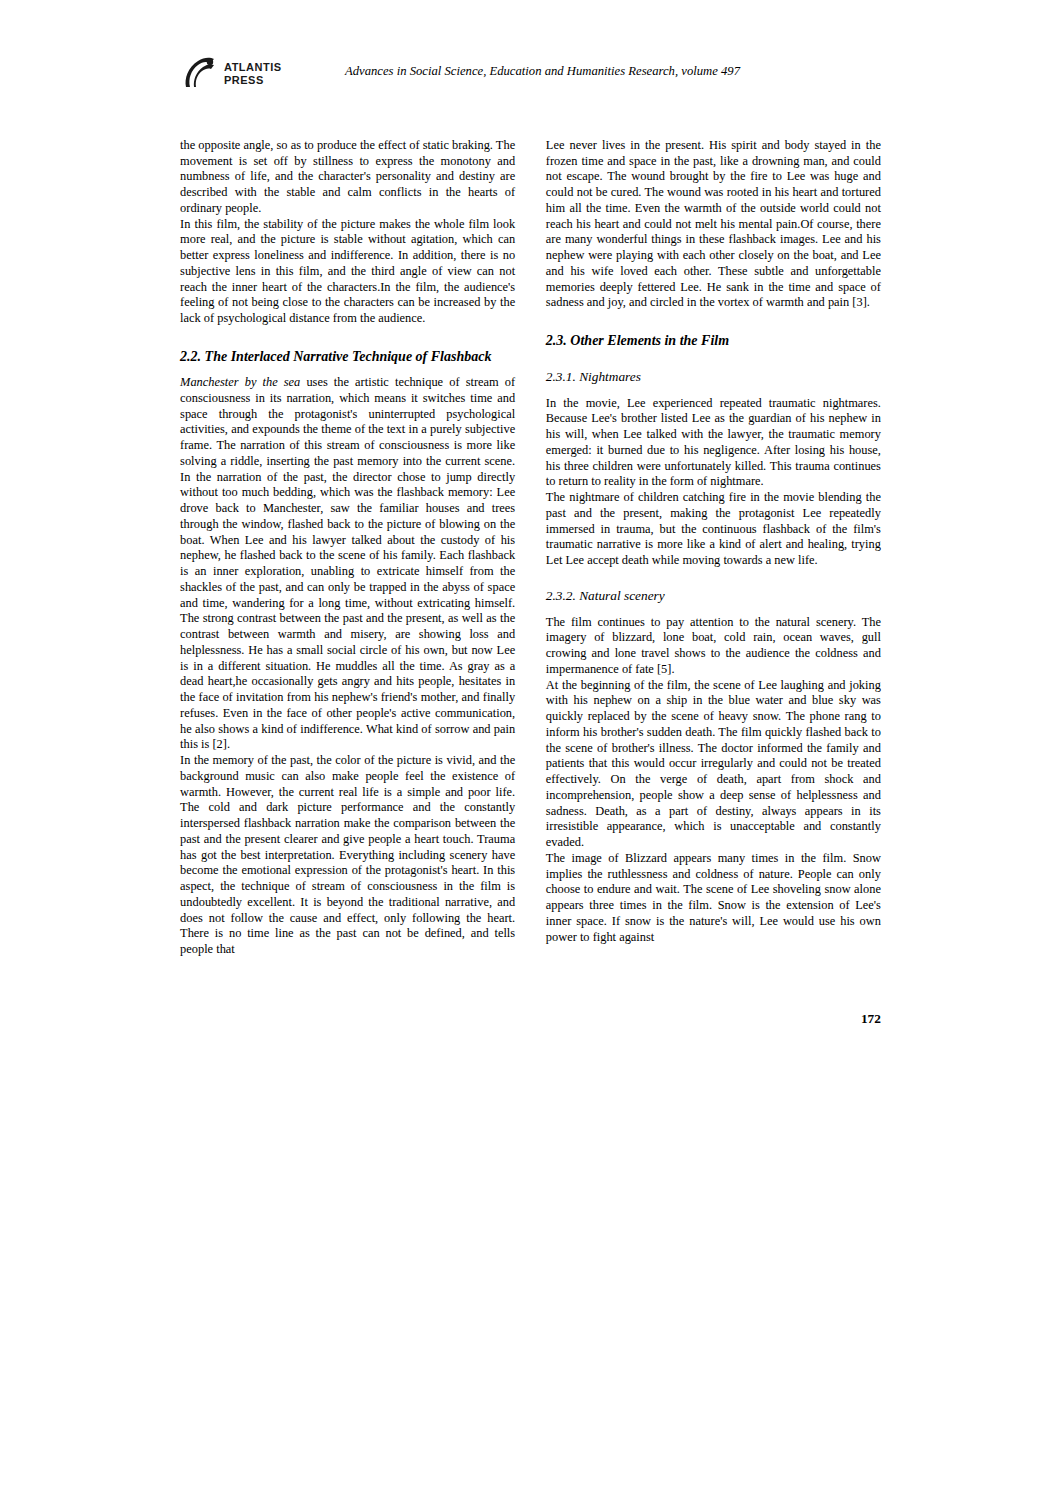ATLANTIS PRESS
Advances in Social Science, Education and Humanities Research, volume 497
the opposite angle, so as to produce the effect of static braking. The movement is set off by stillness to express the monotony and numbness of life, and the character's personality and destiny are described with the stable and calm conflicts in the hearts of ordinary people.
In this film, the stability of the picture makes the whole film look more real, and the picture is stable without agitation, which can better express loneliness and indifference. In addition, there is no subjective lens in this film, and the third angle of view can not reach the inner heart of the characters.In the film, the audience's feeling of not being close to the characters can be increased by the lack of psychological distance from the audience.
2.2. The Interlaced Narrative Technique of Flashback
Manchester by the sea uses the artistic technique of stream of consciousness in its narration, which means it switches time and space through the protagonist's uninterrupted psychological activities, and expounds the theme of the text in a purely subjective frame. The narration of this stream of consciousness is more like solving a riddle, inserting the past memory into the current scene. In the narration of the past, the director chose to jump directly without too much bedding, which was the flashback memory: Lee drove back to Manchester, saw the familiar houses and trees through the window, flashed back to the picture of blowing on the boat. When Lee and his lawyer talked about the custody of his nephew, he flashed back to the scene of his family. Each flashback is an inner exploration, unabling to extricate himself from the shackles of the past, and can only be trapped in the abyss of space and time, wandering for a long time, without extricating himself. The strong contrast between the past and the present, as well as the contrast between warmth and misery, are showing loss and helplessness. He has a small social circle of his own, but now Lee is in a different situation. He muddles all the time. As gray as a dead heart,he occasionally gets angry and hits people, hesitates in the face of invitation from his nephew's friend's mother, and finally refuses. Even in the face of other people's active communication, he also shows a kind of indifference. What kind of sorrow and pain this is [2].
In the memory of the past, the color of the picture is vivid, and the background music can also make people feel the existence of warmth. However, the current real life is a simple and poor life. The cold and dark picture performance and the constantly interspersed flashback narration make the comparison between the past and the present clearer and give people a heart touch. Trauma has got the best interpretation. Everything including scenery have become the emotional expression of the protagonist's heart. In this aspect, the technique of stream of consciousness in the film is undoubtedly excellent. It is beyond the traditional narrative, and does not follow the cause and effect, only following the heart. There is no time line as the past can not be defined, and tells people that
Lee never lives in the present. His spirit and body stayed in the frozen time and space in the past, like a drowning man, and could not escape. The wound brought by the fire to Lee was huge and could not be cured. The wound was rooted in his heart and tortured him all the time. Even the warmth of the outside world could not reach his heart and could not melt his mental pain.Of course, there are many wonderful things in these flashback images. Lee and his nephew were playing with each other closely on the boat, and Lee and his wife loved each other. These subtle and unforgettable memories deeply fettered Lee. He sank in the time and space of sadness and joy, and circled in the vortex of warmth and pain [3].
2.3. Other Elements in the Film
2.3.1. Nightmares
In the movie, Lee experienced repeated traumatic nightmares. Because Lee's brother listed Lee as the guardian of his nephew in his will, when Lee talked with the lawyer, the traumatic memory emerged: it burned due to his negligence. After losing his house, his three children were unfortunately killed. This trauma continues to return to reality in the form of nightmare.
The nightmare of children catching fire in the movie blending the past and the present, making the protagonist Lee repeatedly immersed in trauma, but the continuous flashback of the film's traumatic narrative is more like a kind of alert and healing, trying Let Lee accept death while moving towards a new life.
2.3.2. Natural scenery
The film continues to pay attention to the natural scenery. The imagery of blizzard, lone boat, cold rain, ocean waves, gull crowing and lone travel shows to the audience the coldness and impermanence of fate [5].
At the beginning of the film, the scene of Lee laughing and joking with his nephew on a ship in the blue water and blue sky was quickly replaced by the scene of heavy snow. The phone rang to inform his brother's sudden death. The film quickly flashed back to the scene of brother's illness. The doctor informed the family and patients that this would occur irregularly and could not be treated effectively. On the verge of death, apart from shock and incomprehension, people show a deep sense of helplessness and sadness. Death, as a part of destiny, always appears in its irresistible appearance, which is unacceptable and constantly evaded.
The image of Blizzard appears many times in the film. Snow implies the ruthlessness and coldness of nature. People can only choose to endure and wait. The scene of Lee shoveling snow alone appears three times in the film. Snow is the extension of Lee's inner space. If snow is the nature's will, Lee would use his own power to fight against
172